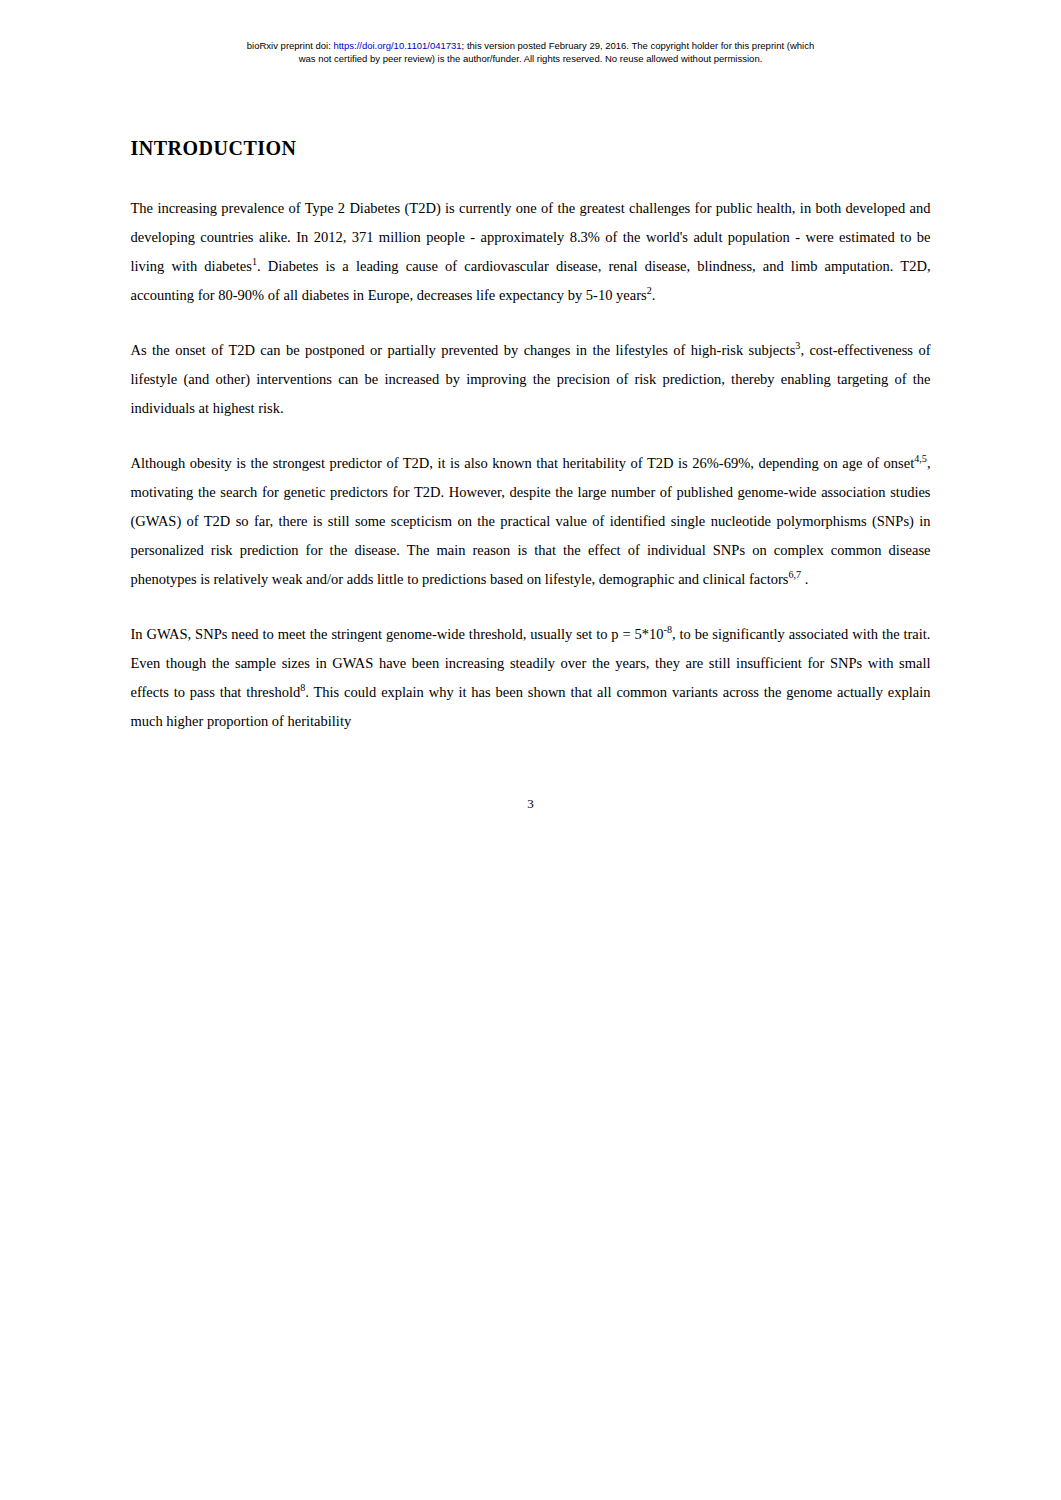bioRxiv preprint doi: https://doi.org/10.1101/041731; this version posted February 29, 2016. The copyright holder for this preprint (which
was not certified by peer review) is the author/funder. All rights reserved. No reuse allowed without permission.
INTRODUCTION
The increasing prevalence of Type 2 Diabetes (T2D) is currently one of the greatest challenges for public health, in both developed and developing countries alike. In 2012, 371 million people - approximately 8.3% of the world's adult population - were estimated to be living with diabetes1. Diabetes is a leading cause of cardiovascular disease, renal disease, blindness, and limb amputation. T2D, accounting for 80-90% of all diabetes in Europe, decreases life expectancy by 5-10 years2.
As the onset of T2D can be postponed or partially prevented by changes in the lifestyles of high-risk subjects3, cost-effectiveness of lifestyle (and other) interventions can be increased by improving the precision of risk prediction, thereby enabling targeting of the individuals at highest risk.
Although obesity is the strongest predictor of T2D, it is also known that heritability of T2D is 26%-69%, depending on age of onset4,5, motivating the search for genetic predictors for T2D. However, despite the large number of published genome-wide association studies (GWAS) of T2D so far, there is still some scepticism on the practical value of identified single nucleotide polymorphisms (SNPs) in personalized risk prediction for the disease. The main reason is that the effect of individual SNPs on complex common disease phenotypes is relatively weak and/or adds little to predictions based on lifestyle, demographic and clinical factors6,7 .
In GWAS, SNPs need to meet the stringent genome-wide threshold, usually set to p = 5*10-8, to be significantly associated with the trait. Even though the sample sizes in GWAS have been increasing steadily over the years, they are still insufficient for SNPs with small effects to pass that threshold8. This could explain why it has been shown that all common variants across the genome actually explain much higher proportion of heritability
3